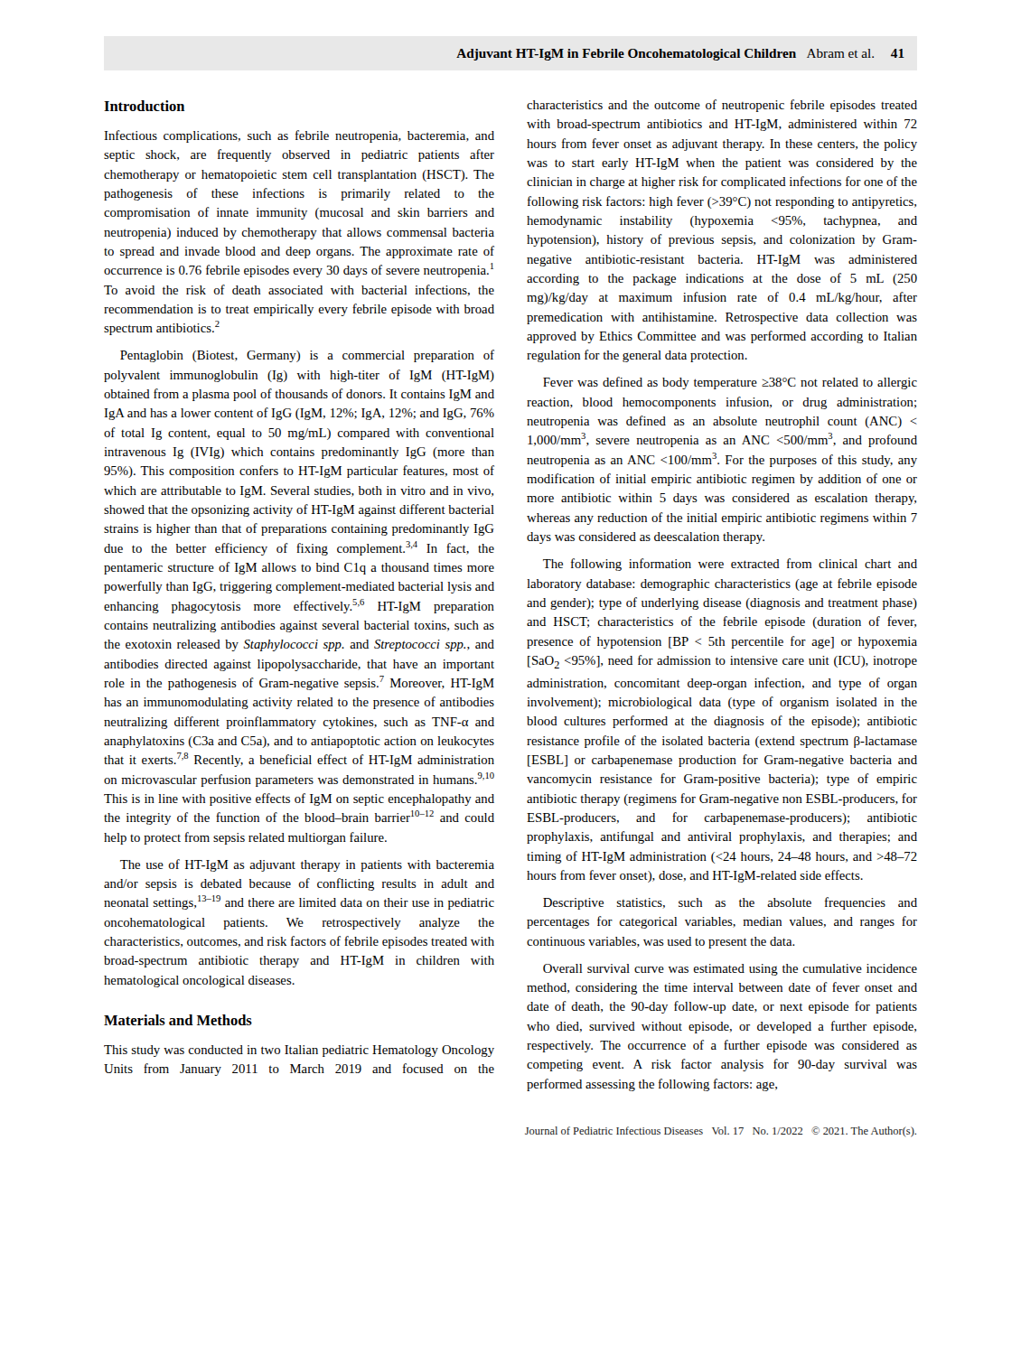Adjuvant HT-IgM in Febrile Oncohematological Children Abram et al. 41
Introduction
Infectious complications, such as febrile neutropenia, bacteremia, and septic shock, are frequently observed in pediatric patients after chemotherapy or hematopoietic stem cell transplantation (HSCT). The pathogenesis of these infections is primarily related to the compromisation of innate immunity (mucosal and skin barriers and neutropenia) induced by chemotherapy that allows commensal bacteria to spread and invade blood and deep organs. The approximate rate of occurrence is 0.76 febrile episodes every 30 days of severe neutropenia.1 To avoid the risk of death associated with bacterial infections, the recommendation is to treat empirically every febrile episode with broad spectrum antibiotics.2
Pentaglobin (Biotest, Germany) is a commercial preparation of polyvalent immunoglobulin (Ig) with high-titer of IgM (HT-IgM) obtained from a plasma pool of thousands of donors. It contains IgM and IgA and has a lower content of IgG (IgM, 12%; IgA, 12%; and IgG, 76% of total Ig content, equal to 50 mg/mL) compared with conventional intravenous Ig (IVIg) which contains predominantly IgG (more than 95%). This composition confers to HT-IgM particular features, most of which are attributable to IgM. Several studies, both in vitro and in vivo, showed that the opsonizing activity of HT-IgM against different bacterial strains is higher than that of preparations containing predominantly IgG due to the better efficiency of fixing complement.3,4 In fact, the pentameric structure of IgM allows to bind C1q a thousand times more powerfully than IgG, triggering complement-mediated bacterial lysis and enhancing phagocytosis more effectively.5,6 HT-IgM preparation contains neutralizing antibodies against several bacterial toxins, such as the exotoxin released by Staphylococci spp. and Streptococci spp., and antibodies directed against lipopolysaccharide, that have an important role in the pathogenesis of Gram-negative sepsis.7 Moreover, HT-IgM has an immunomodulating activity related to the presence of antibodies neutralizing different proinflammatory cytokines, such as TNF-α and anaphylatoxins (C3a and C5a), and to antiapoptotic action on leukocytes that it exerts.7,8 Recently, a beneficial effect of HT-IgM administration on microvascular perfusion parameters was demonstrated in humans.9,10 This is in line with positive effects of IgM on septic encephalopathy and the integrity of the function of the blood–brain barrier10–12 and could help to protect from sepsis related multiorgan failure.
The use of HT-IgM as adjuvant therapy in patients with bacteremia and/or sepsis is debated because of conflicting results in adult and neonatal settings,13–19 and there are limited data on their use in pediatric oncohematological patients. We retrospectively analyze the characteristics, outcomes, and risk factors of febrile episodes treated with broad-spectrum antibiotic therapy and HT-IgM in children with hematological oncological diseases.
Materials and Methods
This study was conducted in two Italian pediatric Hematology Oncology Units from January 2011 to March 2019 and focused on the characteristics and the outcome of neutropenic febrile episodes treated with broad-spectrum antibiotics and HT-IgM, administered within 72 hours from fever onset as adjuvant therapy. In these centers, the policy was to start early HT-IgM when the patient was considered by the clinician in charge at higher risk for complicated infections for one of the following risk factors: high fever (>39°C) not responding to antipyretics, hemodynamic instability (hypoxemia <95%, tachypnea, and hypotension), history of previous sepsis, and colonization by Gram-negative antibiotic-resistant bacteria. HT-IgM was administered according to the package indications at the dose of 5 mL (250 mg)/kg/day at maximum infusion rate of 0.4 mL/kg/hour, after premedication with antihistamine. Retrospective data collection was approved by Ethics Committee and was performed according to Italian regulation for the general data protection.
Fever was defined as body temperature ≥38°C not related to allergic reaction, blood hemocomponents infusion, or drug administration; neutropenia was defined as an absolute neutrophil count (ANC) < 1,000/mm3, severe neutropenia as an ANC <500/mm3, and profound neutropenia as an ANC <100/mm3. For the purposes of this study, any modification of initial empiric antibiotic regimen by addition of one or more antibiotic within 5 days was considered as escalation therapy, whereas any reduction of the initial empiric antibiotic regimens within 7 days was considered as deescalation therapy.
The following information were extracted from clinical chart and laboratory database: demographic characteristics (age at febrile episode and gender); type of underlying disease (diagnosis and treatment phase) and HSCT; characteristics of the febrile episode (duration of fever, presence of hypotension [BP < 5th percentile for age] or hypoxemia [SaO2 <95%], need for admission to intensive care unit (ICU), inotrope administration, concomitant deep-organ infection, and type of organ involvement); microbiological data (type of organism isolated in the blood cultures performed at the diagnosis of the episode); antibiotic resistance profile of the isolated bacteria (extend spectrum β-lactamase [ESBL] or carbapenemase production for Gram-negative bacteria and vancomycin resistance for Gram-positive bacteria); type of empiric antibiotic therapy (regimens for Gram-negative non ESBL-producers, for ESBL-producers, and for carbapenemase-producers); antibiotic prophylaxis, antifungal and antiviral prophylaxis, and therapies; and timing of HT-IgM administration (<24 hours, 24–48 hours, and >48–72 hours from fever onset), dose, and HT-IgM-related side effects.
Descriptive statistics, such as the absolute frequencies and percentages for categorical variables, median values, and ranges for continuous variables, was used to present the data.
Overall survival curve was estimated using the cumulative incidence method, considering the time interval between date of fever onset and date of death, the 90-day follow-up date, or next episode for patients who died, survived without episode, or developed a further episode, respectively. The occurrence of a further episode was considered as competing event. A risk factor analysis for 90-day survival was performed assessing the following factors: age,
Journal of Pediatric Infectious Diseases Vol. 17 No. 1/2022 © 2021. The Author(s).